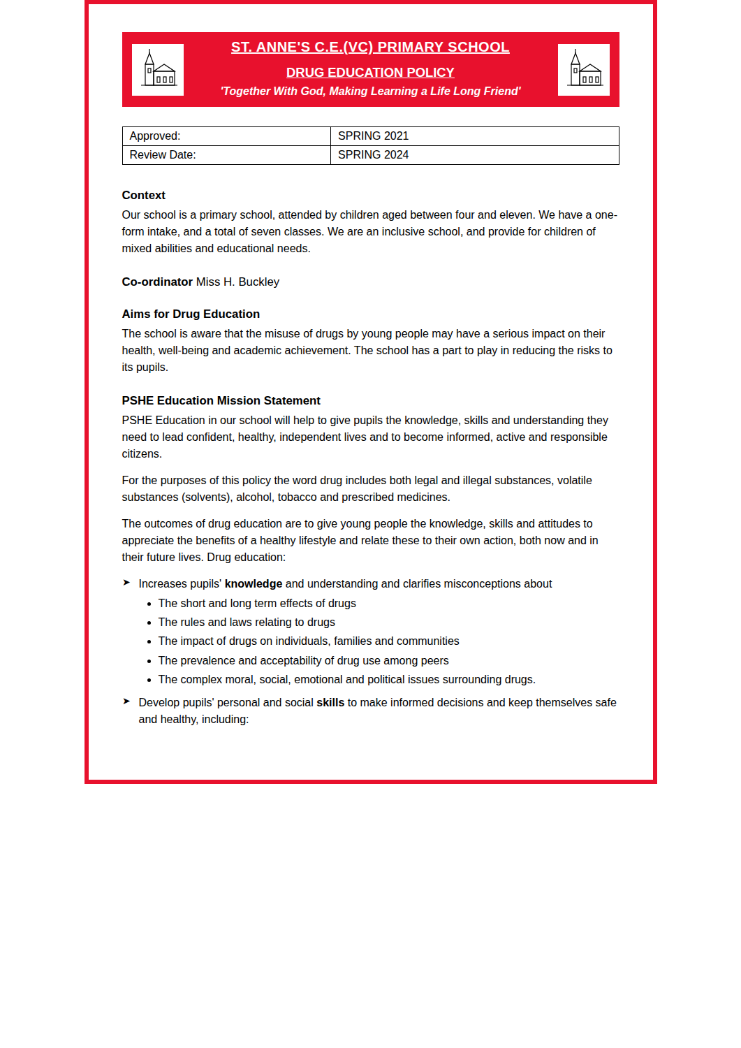ST. ANNE'S C.E.(VC) PRIMARY SCHOOL
DRUG EDUCATION POLICY
'Together With God, Making Learning a Life Long Friend'
| Approved: | SPRING 2021 |
| Review Date: | SPRING 2024 |
Context
Our school is a primary school, attended by children aged between four and eleven. We have a one-form intake, and a total of seven classes. We are an inclusive school, and provide for children of mixed abilities and educational needs.
Co-ordinator Miss H. Buckley
Aims for Drug Education
The school is aware that the misuse of drugs by young people may have a serious impact on their health, well-being and academic achievement. The school has a part to play in reducing the risks to its pupils.
PSHE Education Mission Statement
PSHE Education in our school will help to give pupils the knowledge, skills and understanding they need to lead confident, healthy, independent lives and to become informed, active and responsible citizens.
For the purposes of this policy the word drug includes both legal and illegal substances, volatile substances (solvents), alcohol, tobacco and prescribed medicines.
The outcomes of drug education are to give young people the knowledge, skills and attitudes to appreciate the benefits of a healthy lifestyle and relate these to their own action, both now and in their future lives. Drug education:
Increases pupils' knowledge and understanding and clarifies misconceptions about
The short and long term effects of drugs
The rules and laws relating to drugs
The impact of drugs on individuals, families and communities
The prevalence and acceptability of drug use among peers
The complex moral, social, emotional and political issues surrounding drugs.
Develop pupils' personal and social skills to make informed decisions and keep themselves safe and healthy, including: